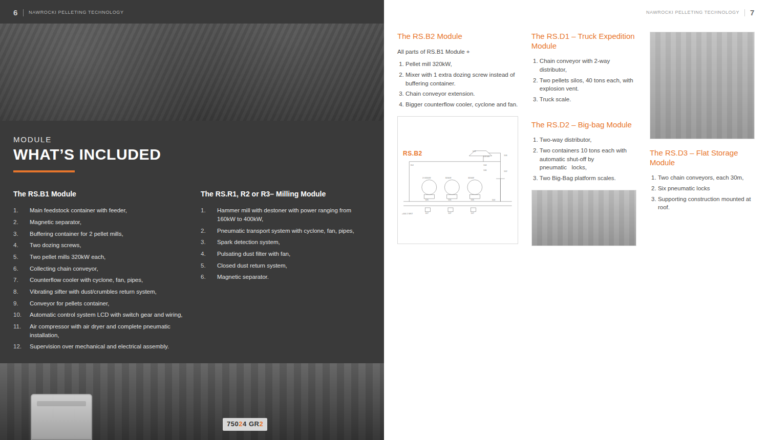6 Nawrocki Pelleting Technology
Module
What’s Included
The RS.B1 Module
Main feedstock container with feeder,
Magnetic separator,
Buffering container for 2 pellet mills,
Two dozing screws,
Two pellet mills 320kW each,
Collecting chain conveyor,
Counterflow cooler with cyclone, fan, pipes,
Vibrating sifter with dust/crumbles return system,
Conveyor for pellets container,
Automatic control system LCD with switch gear and wiring,
Air compressor with air dryer and complete pneumatic installation,
Supervision over mechanical and electrical assembly.
The RS.R1, R2 or R3– Milling Module
Hammer mill with destoner with power ranging from 160kW to 400kW,
Pneumatic transport system with cyclone, fan, pipes,
Spark detection system,
Pulsating dust filter with fan,
Closed dust return system,
Magnetic separator.
75024 GR2
Nawrocki Pelleting Technology 7
The RS.B2 Module
All parts of RS.B1 Module +
Pellet mill 320kW,
Mixer with 1 extra dozing screw instead of buffering container.
Chain conveyor extension.
Bigger counterflow cooler, cyclone and fan.
RS.B2
103 106 102 104 106 114 105 105 105 107 107 107 104 +000 2 WKT 2×320kW 320kW 320kW 3.8 kW
The RS.D1 – Truck Expedition Module
Chain conveyor with 2-way distributor,
Two pellets silos, 40 tons each, with explosion vent.
Truck scale.
The RS.D2 – Big-bag Module
Two-way distributor,
Two containers 10 tons each with automatic shut-off by pneumatic locks,
Two Big-Bag platform scales.
The RS.D3 – Flat Storage Module
Two chain conveyors, each 30m,
Six pneumatic locks
Supporting construction mounted at roof.